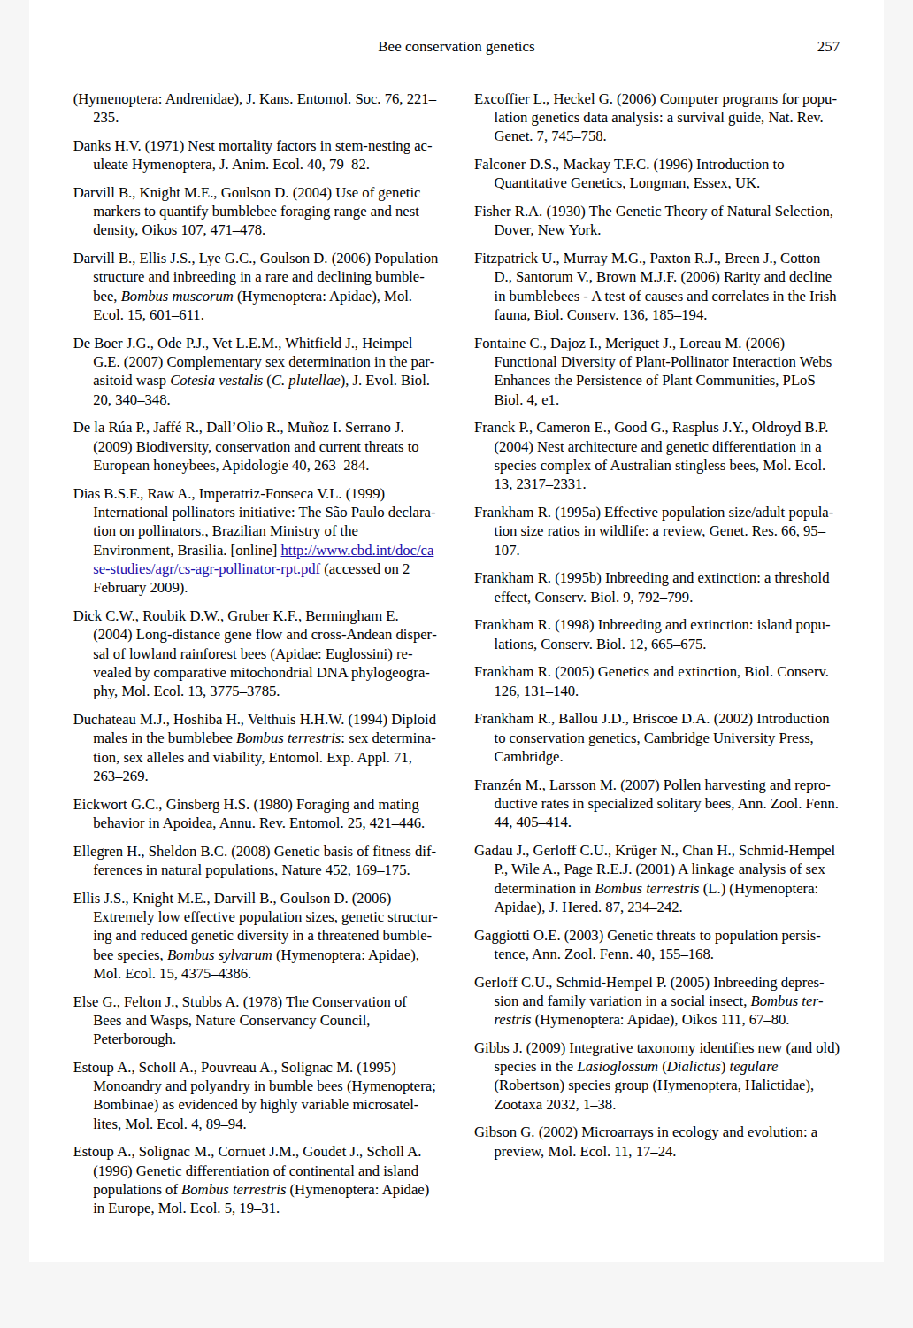Bee conservation genetics 257
(Hymenoptera: Andrenidae), J. Kans. Entomol. Soc. 76, 221–235.
Danks H.V. (1971) Nest mortality factors in stem-nesting aculeate Hymenoptera, J. Anim. Ecol. 40, 79–82.
Darvill B., Knight M.E., Goulson D. (2004) Use of genetic markers to quantify bumblebee foraging range and nest density, Oikos 107, 471–478.
Darvill B., Ellis J.S., Lye G.C., Goulson D. (2006) Population structure and inbreeding in a rare and declining bumblebee, Bombus muscorum (Hymenoptera: Apidae), Mol. Ecol. 15, 601–611.
De Boer J.G., Ode P.J., Vet L.E.M., Whitfield J., Heimpel G.E. (2007) Complementary sex determination in the parasitoid wasp Cotesia vestalis (C. plutellae), J. Evol. Biol. 20, 340–348.
De la Rúa P., Jaffé R., Dall’Olio R., Muñoz I. Serrano J. (2009) Biodiversity, conservation and current threats to European honeybees, Apidologie 40, 263–284.
Dias B.S.F., Raw A., Imperatriz-Fonseca V.L. (1999) International pollinators initiative: The São Paulo declaration on pollinators., Brazilian Ministry of the Environment, Brasilia. [online] http://www.cbd.int/doc/case-studies/agr/cs-agr-pollinator-rpt.pdf (accessed on 2 February 2009).
Dick C.W., Roubik D.W., Gruber K.F., Bermingham E. (2004) Long-distance gene flow and cross-Andean dispersal of lowland rainforest bees (Apidae: Euglossini) revealed by comparative mitochondrial DNA phylogeography, Mol. Ecol. 13, 3775–3785.
Duchateau M.J., Hoshiba H., Velthuis H.H.W. (1994) Diploid males in the bumblebee Bombus terrestris: sex determination, sex alleles and viability, Entomol. Exp. Appl. 71, 263–269.
Eickwort G.C., Ginsberg H.S. (1980) Foraging and mating behavior in Apoidea, Annu. Rev. Entomol. 25, 421–446.
Ellegren H., Sheldon B.C. (2008) Genetic basis of fitness differences in natural populations, Nature 452, 169–175.
Ellis J.S., Knight M.E., Darvill B., Goulson D. (2006) Extremely low effective population sizes, genetic structuring and reduced genetic diversity in a threatened bumblebee species, Bombus sylvarum (Hymenoptera: Apidae), Mol. Ecol. 15, 4375–4386.
Else G., Felton J., Stubbs A. (1978) The Conservation of Bees and Wasps, Nature Conservancy Council, Peterborough.
Estoup A., Scholl A., Pouvreau A., Solignac M. (1995) Monoandry and polyandry in bumble bees (Hymenoptera; Bombinae) as evidenced by highly variable microsatellites, Mol. Ecol. 4, 89–94.
Estoup A., Solignac M., Cornuet J.M., Goudet J., Scholl A. (1996) Genetic differentiation of continental and island populations of Bombus terrestris (Hymenoptera: Apidae) in Europe, Mol. Ecol. 5, 19–31.
Excoffier L., Heckel G. (2006) Computer programs for population genetics data analysis: a survival guide, Nat. Rev. Genet. 7, 745–758.
Falconer D.S., Mackay T.F.C. (1996) Introduction to Quantitative Genetics, Longman, Essex, UK.
Fisher R.A. (1930) The Genetic Theory of Natural Selection, Dover, New York.
Fitzpatrick U., Murray M.G., Paxton R.J., Breen J., Cotton D., Santorum V., Brown M.J.F. (2006) Rarity and decline in bumblebees - A test of causes and correlates in the Irish fauna, Biol. Conserv. 136, 185–194.
Fontaine C., Dajoz I., Meriguet J., Loreau M. (2006) Functional Diversity of Plant-Pollinator Interaction Webs Enhances the Persistence of Plant Communities, PLoS Biol. 4, e1.
Franck P., Cameron E., Good G., Rasplus J.Y., Oldroyd B.P. (2004) Nest architecture and genetic differentiation in a species complex of Australian stingless bees, Mol. Ecol. 13, 2317–2331.
Frankham R. (1995a) Effective population size/adult population size ratios in wildlife: a review, Genet. Res. 66, 95–107.
Frankham R. (1995b) Inbreeding and extinction: a threshold effect, Conserv. Biol. 9, 792–799.
Frankham R. (1998) Inbreeding and extinction: island populations, Conserv. Biol. 12, 665–675.
Frankham R. (2005) Genetics and extinction, Biol. Conserv. 126, 131–140.
Frankham R., Ballou J.D., Briscoe D.A. (2002) Introduction to conservation genetics, Cambridge University Press, Cambridge.
Franzén M., Larsson M. (2007) Pollen harvesting and reproductive rates in specialized solitary bees, Ann. Zool. Fenn. 44, 405–414.
Gadau J., Gerloff C.U., Krüger N., Chan H., Schmid-Hempel P., Wile A., Page R.E.J. (2001) A linkage analysis of sex determination in Bombus terrestris (L.) (Hymenoptera: Apidae), J. Hered. 87, 234–242.
Gaggiotti O.E. (2003) Genetic threats to population persistence, Ann. Zool. Fenn. 40, 155–168.
Gerloff C.U., Schmid-Hempel P. (2005) Inbreeding depression and family variation in a social insect, Bombus terrestris (Hymenoptera: Apidae), Oikos 111, 67–80.
Gibbs J. (2009) Integrative taxonomy identifies new (and old) species in the Lasioglossum (Dialictus) tegulare (Robertson) species group (Hymenoptera, Halictidae), Zootaxa 2032, 1–38.
Gibson G. (2002) Microarrays in ecology and evolution: a preview, Mol. Ecol. 11, 17–24.